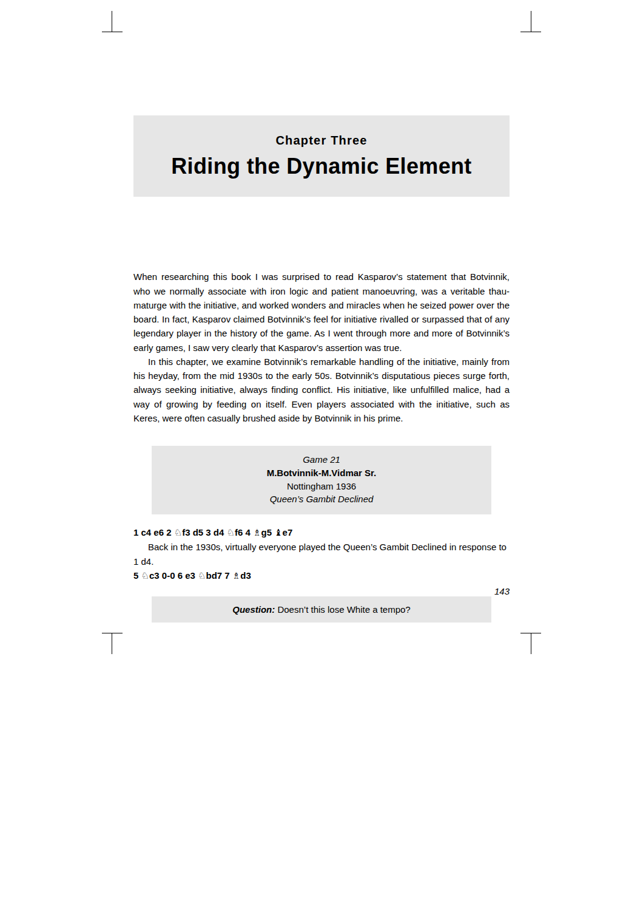Chapter Three
Riding the Dynamic Element
When researching this book I was surprised to read Kasparov’s statement that Botvinnik, who we normally associate with iron logic and patient manoeuvring, was a veritable thaumaturge with the initiative, and worked wonders and miracles when he seized power over the board. In fact, Kasparov claimed Botvinnik’s feel for initiative rivalled or surpassed that of any legendary player in the history of the game. As I went through more and more of Botvinnik’s early games, I saw very clearly that Kasparov’s assertion was true.
In this chapter, we examine Botvinnik’s remarkable handling of the initiative, mainly from his heyday, from the mid 1930s to the early 50s. Botvinnik’s disputatious pieces surge forth, always seeking initiative, always finding conflict. His initiative, like unfulfilled malice, had a way of growing by feeding on itself. Even players associated with the initiative, such as Keres, were often casually brushed aside by Botvinnik in his prime.
Game 21
M.Botvinnik-M.Vidmar Sr.
Nottingham 1936
Queen’s Gambit Declined
1 c4 e6 2 ♘f3 d5 3 d4 ♘f6 4 ♗g5 ♝e7
Back in the 1930s, virtually everyone played the Queen’s Gambit Declined in response to 1 d4.
5 ♘c3 0-0 6 e3 ♘bd7 7 ♗d3
Question: Doesn’t this lose White a tempo?
143